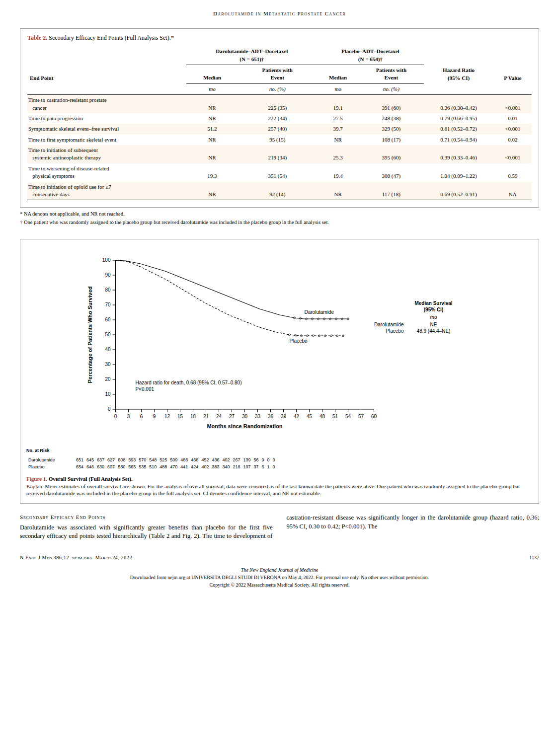Darolutamide in Metastatic Prostate Cancer
Table 2. Secondary Efficacy End Points (Full Analysis Set).*
| End Point | Darolutamide–ADT–Docetaxel (N = 651)† | Placebo–ADT–Docetaxel (N = 654)† | Hazard Ratio (95% CI) | P Value |
| --- | --- | --- | --- | --- |
| Median | Patients with Event | Median | Patients with Event |
| | mo | no. (%) | mo | no. (%) | | |
| Time to castration-resistant prostate cancer | NR | 225 (35) | 19.1 | 391 (60) | 0.36 (0.30–0.42) | <0.001 |
| Time to pain progression | NR | 222 (34) | 27.5 | 248 (38) | 0.79 (0.66–0.95) | 0.01 |
| Symptomatic skeletal event–free survival | 51.2 | 257 (40) | 39.7 | 329 (50) | 0.61 (0.52–0.72) | <0.001 |
| Time to first symptomatic skeletal event | NR | 95 (15) | NR | 108 (17) | 0.71 (0.54–0.94) | 0.02 |
| Time to initiation of subsequent systemic antineoplastic therapy | NR | 219 (34) | 25.3 | 395 (60) | 0.39 (0.33–0.46) | <0.001 |
| Time to worsening of disease-related physical symptoms | 19.3 | 351 (54) | 19.4 | 308 (47) | 1.04 (0.89–1.22) | 0.59 |
| Time to initiation of opioid use for ≥7 consecutive days | NR | 92 (14) | NR | 117 (18) | 0.69 (0.52–0.91) | NA |
* NA denotes not applicable, and NR not reached.
† One patient who was randomly assigned to the placebo group but received darolutamide was included in the placebo group in the full analysis set.
100 90 80 70 60 50 40 30 20 10 0 Percentage of Patients Who Survived 0 3 6 9 12 15 18 21 24 27 30 33 36 39 42 45 48 51 54 57 60 Months since Randomization Darolutamide Placebo Hazard ratio for death, 0.68 (95% CI, 0.57–0.80) P<0.001 Median Survival (95% CI) mo Darolutamide NE Placebo 48.9 (44.4–NE)
No. at Risk
| Darolutamide | 651 | 645 | 637 | 627 | 608 | 593 | 570 | 548 | 525 | 509 | 486 | 468 | 452 | 436 | 402 | 267 | 139 | 56 | 9 | 0 | 0 |
| Placebo | 654 | 646 | 630 | 607 | 580 | 565 | 535 | 510 | 488 | 470 | 441 | 424 | 402 | 383 | 340 | 218 | 107 | 37 | 6 | 1 | 0 |
Figure 1. Overall Survival (Full Analysis Set).
Kaplan–Meier estimates of overall survival are shown. For the analysis of overall survival, data were censored as of the last known date the patients were alive. One patient who was randomly assigned to the placebo group but received darolutamide was included in the placebo group in the full analysis set. CI denotes confidence interval, and NE not estimable.
Secondary Efficacy End Points
Darolutamide was associated with significantly greater benefits than placebo for the first five secondary efficacy end points tested hierarchically (Table 2 and Fig. 2). The time to development of castration-resistant disease was significantly longer in the darolutamide group (hazard ratio, 0.36; 95% CI, 0.30 to 0.42; P<0.001). The
N Engl J Med 386;12 nejm.org March 24, 2022 1137
The New England Journal of Medicine
Downloaded from nejm.org at UNIVERSITA DEGLI STUDI DI VERONA on May 4, 2022. For personal use only. No other uses without permission.
Copyright © 2022 Massachusetts Medical Society. All rights reserved.